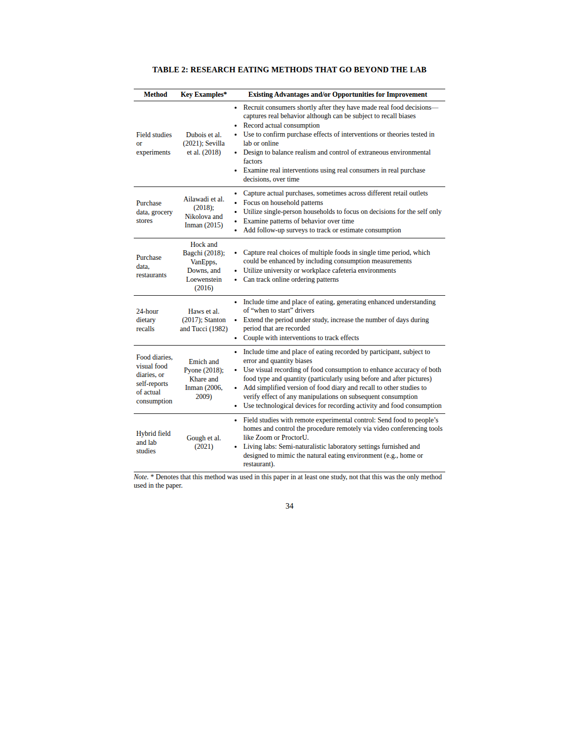Table 2: Research Eating Methods That Go Beyond the Lab
| Method | Key Examples* | Existing Advantages and/or Opportunities for Improvement |
| --- | --- | --- |
| Field studies or experiments | Dubois et al. (2021); Sevilla et al. (2018) | Recruit consumers shortly after they have made real food decisions—captures real behavior although can be subject to recall biases Record actual consumption Use to confirm purchase effects of interventions or theories tested in lab or online Design to balance realism and control of extraneous environmental factors Examine real interventions using real consumers in real purchase decisions, over time |
| Purchase data, grocery stores | Ailawadi et al. (2018); Nikolova and Inman (2015) | Capture actual purchases, sometimes across different retail outlets Focus on household patterns Utilize single-person households to focus on decisions for the self only Examine patterns of behavior over time Add follow-up surveys to track or estimate consumption |
| Purchase data, restaurants | Hock and Bagchi (2018); VanEpps, Downs, and Loewenstein (2016) | Capture real choices of multiple foods in single time period, which could be enhanced by including consumption measurements Utilize university or workplace cafeteria environments Can track online ordering patterns |
| 24-hour dietary recalls | Haws et al. (2017); Stanton and Tucci (1982) | Include time and place of eating, generating enhanced understanding of “when to start” drivers Extend the period under study, increase the number of days during period that are recorded Couple with interventions to track effects |
| Food diaries, visual food diaries, or self-reports of actual consumption | Emich and Pyone (2018); Khare and Inman (2006, 2009) | Include time and place of eating recorded by participant, subject to error and quantity biases Use visual recording of food consumption to enhance accuracy of both food type and quantity (particularly using before and after pictures) Add simplified version of food diary and recall to other studies to verify effect of any manipulations on subsequent consumption Use technological devices for recording activity and food consumption |
| Hybrid field and lab studies | Gough et al. (2021) | Field studies with remote experimental control: Send food to people’s homes and control the procedure remotely via video conferencing tools like Zoom or ProctorU. Living labs: Semi-naturalistic laboratory settings furnished and designed to mimic the natural eating environment (e.g., home or restaurant). |
Note. * Denotes that this method was used in this paper in at least one study, not that this was the only method used in the paper.
34